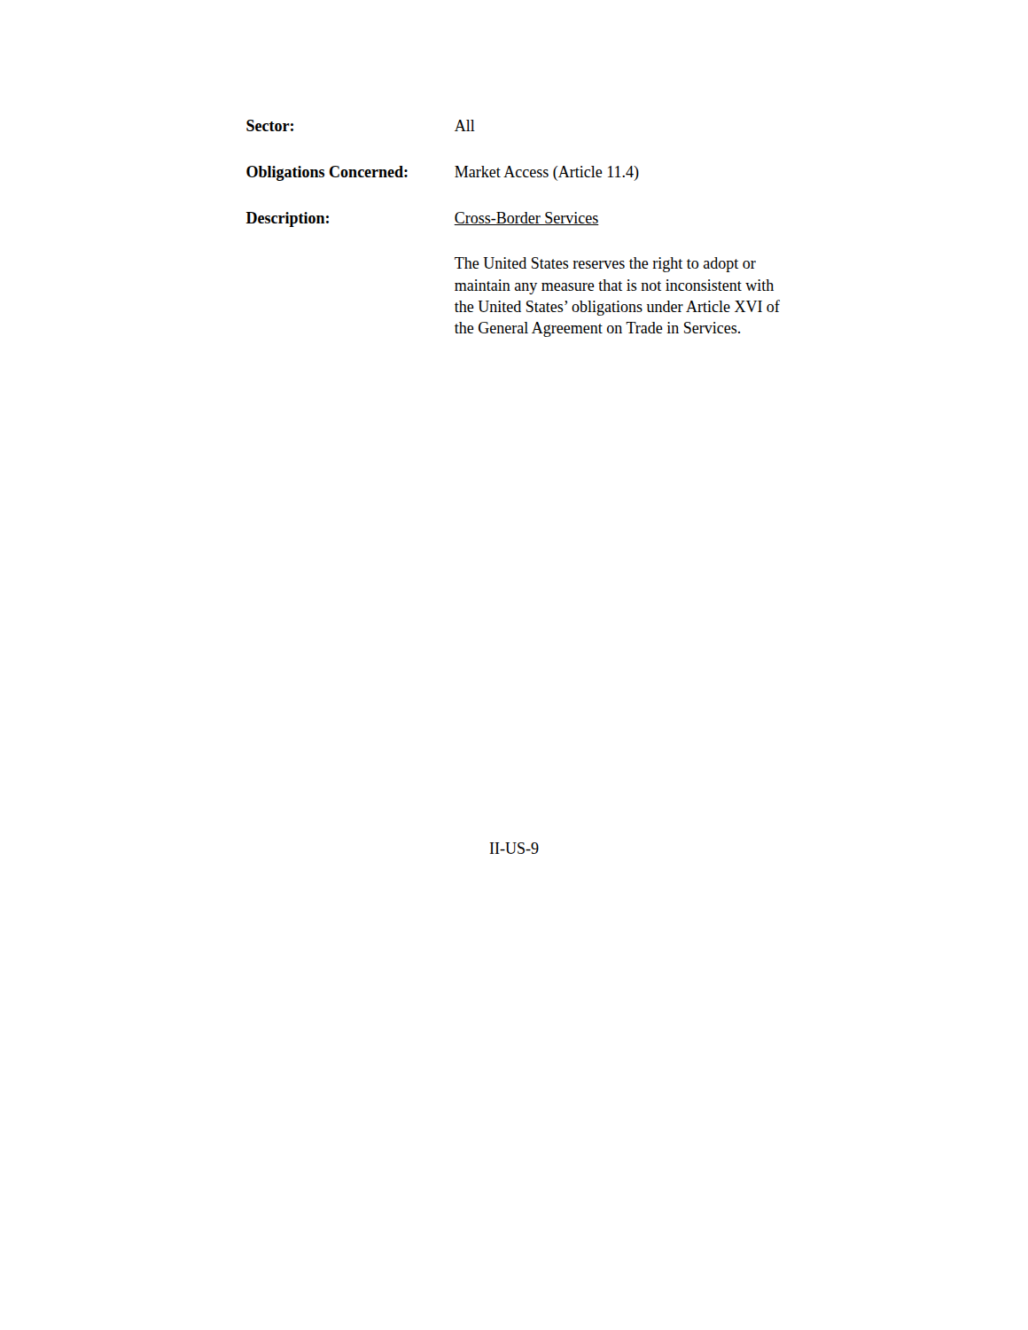| Sector: | All |
| Obligations Concerned: | Market Access (Article 11.4) |
| Description: | Cross-Border Services The United States reserves the right to adopt or maintain any measure that is not inconsistent with the United States’ obligations under Article XVI of the General Agreement on Trade in Services. |
II-US-9